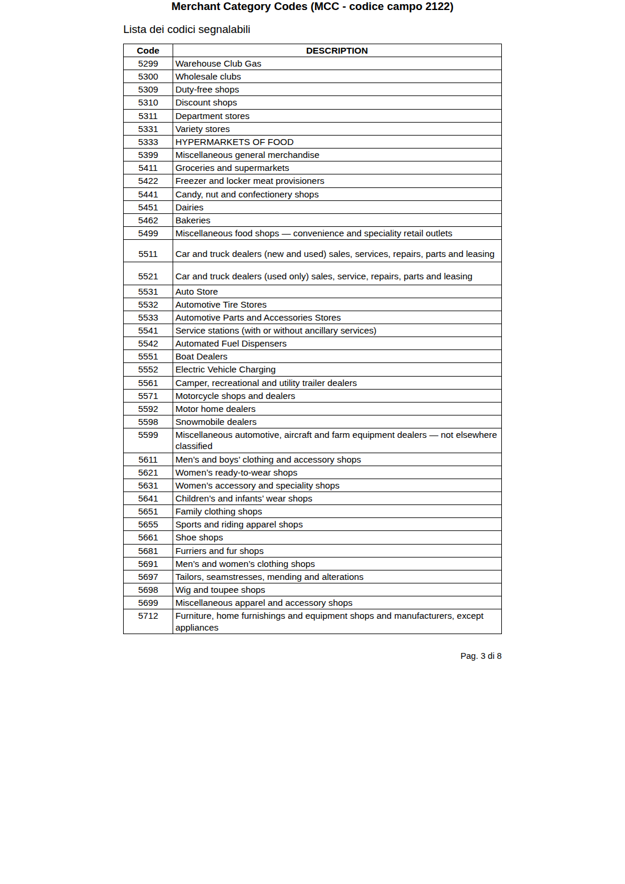Merchant Category Codes (MCC - codice campo 2122)
Lista dei codici segnalabili
| Code | DESCRIPTION |
| --- | --- |
| 5299 | Warehouse Club Gas |
| 5300 | Wholesale clubs |
| 5309 | Duty-free shops |
| 5310 | Discount shops |
| 5311 | Department stores |
| 5331 | Variety stores |
| 5333 | HYPERMARKETS OF FOOD |
| 5399 | Miscellaneous general merchandise |
| 5411 | Groceries and supermarkets |
| 5422 | Freezer and locker meat provisioners |
| 5441 | Candy, nut and confectionery shops |
| 5451 | Dairies |
| 5462 | Bakeries |
| 5499 | Miscellaneous food shops — convenience and speciality retail outlets |
| 5511 | Car and truck dealers (new and used) sales, services, repairs, parts and leasing |
| 5521 | Car and truck dealers (used only) sales, service, repairs, parts and leasing |
| 5531 | Auto Store |
| 5532 | Automotive Tire Stores |
| 5533 | Automotive Parts and Accessories Stores |
| 5541 | Service stations (with or without ancillary services) |
| 5542 | Automated Fuel Dispensers |
| 5551 | Boat Dealers |
| 5552 | Electric Vehicle Charging |
| 5561 | Camper, recreational and utility trailer dealers |
| 5571 | Motorcycle shops and dealers |
| 5592 | Motor home dealers |
| 5598 | Snowmobile dealers |
| 5599 | Miscellaneous automotive, aircraft and farm equipment dealers — not elsewhere classified |
| 5611 | Men’s and boys’ clothing and accessory shops |
| 5621 | Women’s ready-to-wear shops |
| 5631 | Women’s accessory and speciality shops |
| 5641 | Children’s and infants’ wear shops |
| 5651 | Family clothing shops |
| 5655 | Sports and riding apparel shops |
| 5661 | Shoe shops |
| 5681 | Furriers and fur shops |
| 5691 | Men’s and women’s clothing shops |
| 5697 | Tailors, seamstresses, mending and alterations |
| 5698 | Wig and toupee shops |
| 5699 | Miscellaneous apparel and accessory shops |
| 5712 | Furniture, home furnishings and equipment shops and manufacturers, except appliances |
Pag. 3 di 8